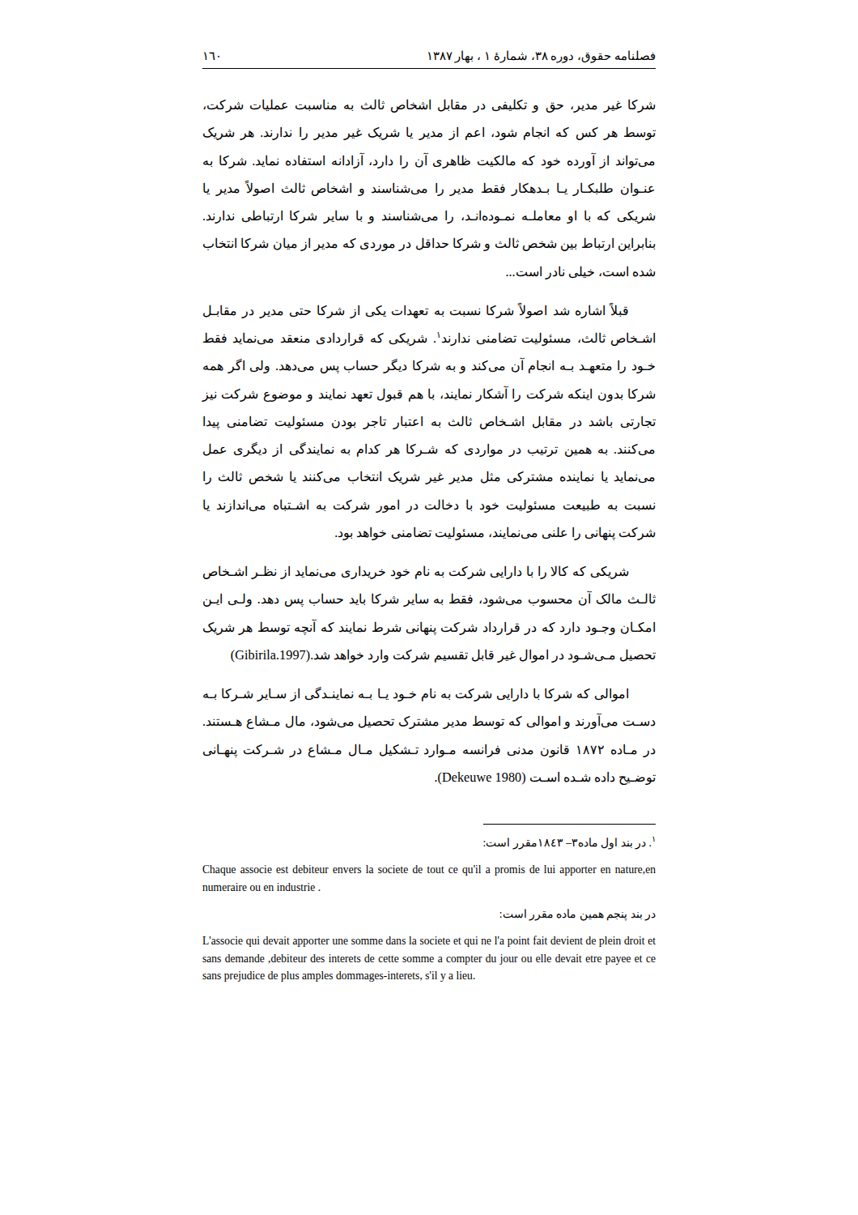فصلنامه حقوق، دوره ۳۸، شمارهٔ ۱ ، بهار ۱۳۸۷ ۱٦۰
شرکا غیر مدیر، حق و تکلیفی در مقابل اشخاص ثالث به مناسبت عملیات شرکت، توسط هر کس که انجام شود، اعم از مدیر یا شریک غیر مدیر را ندارند. هر شریک می‌تواند از آورده خود که مالکیت ظاهری آن را دارد، آزادانه استفاده نماید. شرکا به عنـوان طلبکـار یـا بـدهکار فقط مدیر را می‌شناسند و اشخاص ثالث اصولاً مدیر یا شریکی که با او معاملـه نمـوده‌انـد، را می‌شناسند و با سایر شرکا ارتباطی ندارند. بنابراین ارتباط بین شخص ثالث و شرکا حداقل در موردی که مدیر از میان شرکا انتخاب شده است، خیلی نادر است...
قبلاً اشاره شد اصولاً شرکا نسبت به تعهدات یکی از شرکا حتی مدیر در مقابـل اشـخاص ثالث، مسئولیت تضامنی ندارند۱. شریکی که قراردادی منعقد می‌نماید فقط خـود را متعهـد بـه انجام آن می‌کند و به شرکا دیگر حساب پس می‌دهد. ولی اگر همه شرکا بدون اینکه شرکت را آشکار نمایند، با هم قبول تعهد نمایند و موضوع شرکت نیز تجارتی باشد در مقابل اشـخاص ثالث به اعتبار تاجر بودن مسئولیت تضامنی پیدا می‌کنند. به همین ترتیب در مواردی که شـرکا هر کدام به نمایندگی از دیگری عمل می‌نماید یا نماینده مشترکی مثل مدیر غیر شریک انتخاب می‌کنند یا شخص ثالث را نسبت به طبیعت مسئولیت خود با دخالت در امور شرکت به اشـتباه می‌اندازند یا شرکت پنهانی را علنی می‌نمایند، مسئولیت تضامنی خواهد بود.
شریکی که کالا را با دارایی شرکت به نام خود خریداری می‌نماید از نظـر اشـخاص ثالـث مالک آن محسوب می‌شود، فقط به سایر شرکا باید حساب پس دهد. ولـی ایـن امکـان وجـود دارد که در قرارداد شرکت پنهانی شرط نمایند که آنچه توسط هر شریک تحصیل مـی‌شـود در اموال غیر قابل تقسیم شرکت وارد خواهد شد.(Gibirila.1997)
اموالی که شرکا با دارایی شرکت به نام خـود یـا بـه نماینـدگی از سـایر شـرکا بـه دسـت می‌آورند و اموالی که توسط مدیر مشترک تحصیل می‌شود، مال مـشاع هـستند. در مـاده ۱۸۷۲ قانون مدنی فرانسه مـوارد تـشکیل مـال مـشاع در شـرکت پنهـانی توضـیح داده شـده اسـت (Dekeuwe 1980).
۱. در بند اول ماده‌۳– ۱۸٤۳مقرر است:
Chaque associe est debiteur envers la societe de tout ce qu'il a promis de lui apporter en nature,en numeraire ou en industrie .
در بند پنجم همین ماده مقرر است:
L'associe qui devait apporter une somme dans la societe et qui ne l'a point fait devient de plein droit et sans demande ,debiteur des interets de cette somme a compter du jour ou elle devait etre payee et ce sans prejudice de plus amples dommages-interets, s'il y a lieu.